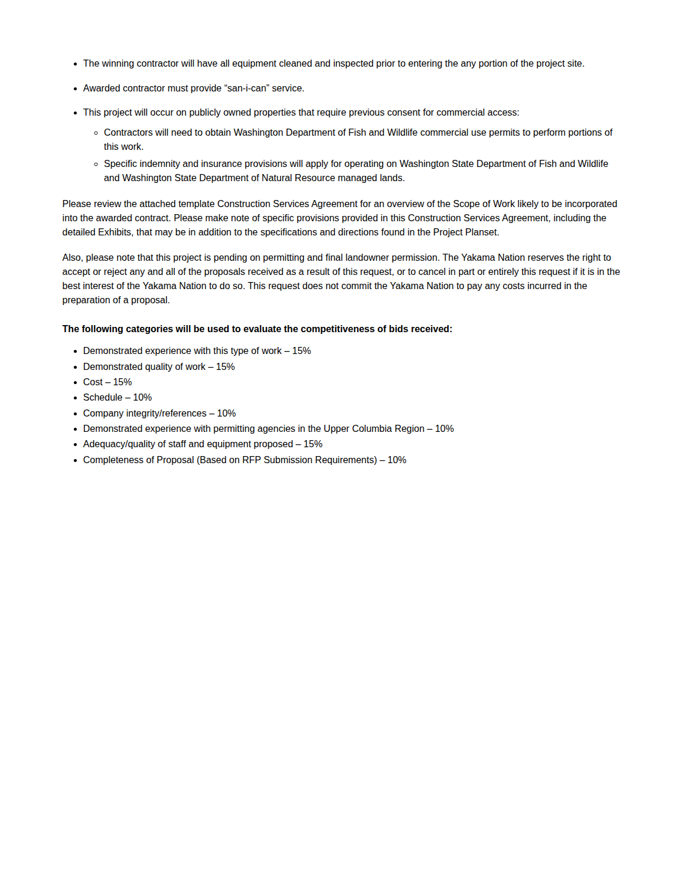The winning contractor will have all equipment cleaned and inspected prior to entering the any portion of the project site.
Awarded contractor must provide “san-i-can” service.
This project will occur on publicly owned properties that require previous consent for commercial access:
Contractors will need to obtain Washington Department of Fish and Wildlife commercial use permits to perform portions of this work.
Specific indemnity and insurance provisions will apply for operating on Washington State Department of Fish and Wildlife and Washington State Department of Natural Resource managed lands.
Please review the attached template Construction Services Agreement for an overview of the Scope of Work likely to be incorporated into the awarded contract. Please make note of specific provisions provided in this Construction Services Agreement, including the detailed Exhibits, that may be in addition to the specifications and directions found in the Project Planset.
Also, please note that this project is pending on permitting and final landowner permission. The Yakama Nation reserves the right to accept or reject any and all of the proposals received as a result of this request, or to cancel in part or entirely this request if it is in the best interest of the Yakama Nation to do so. This request does not commit the Yakama Nation to pay any costs incurred in the preparation of a proposal.
The following categories will be used to evaluate the competitiveness of bids received:
Demonstrated experience with this type of work – 15%
Demonstrated quality of work – 15%
Cost – 15%
Schedule – 10%
Company integrity/references – 10%
Demonstrated experience with permitting agencies in the Upper Columbia Region – 10%
Adequacy/quality of staff and equipment proposed – 15%
Completeness of Proposal (Based on RFP Submission Requirements) – 10%